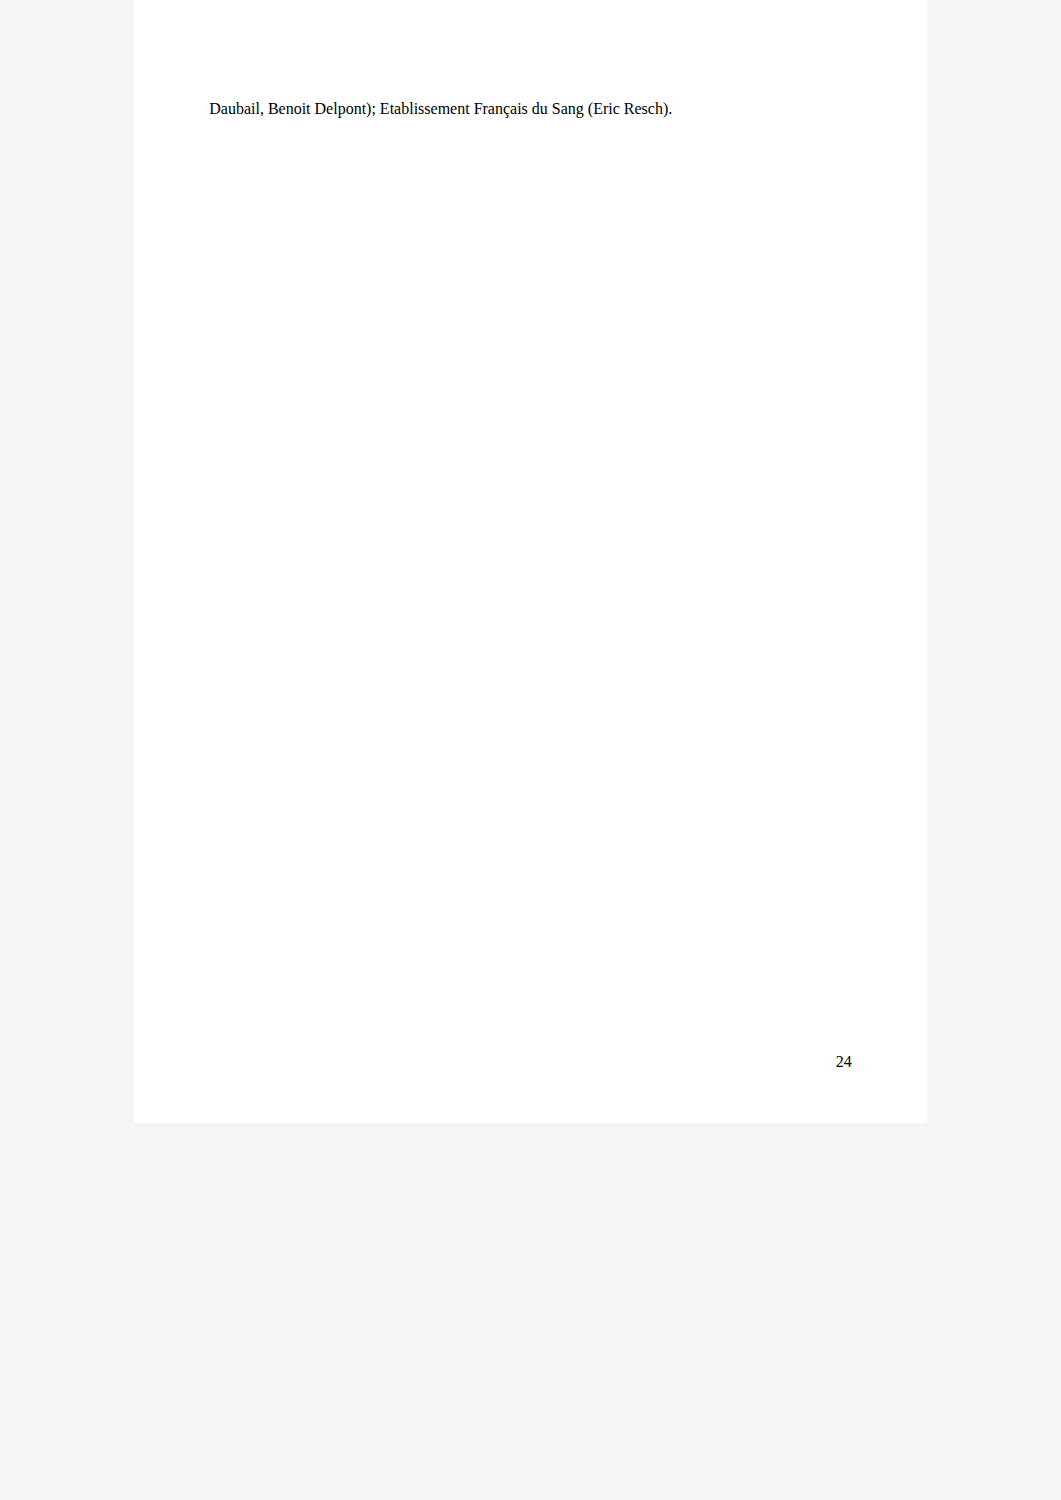Daubail, Benoit Delpont); Etablissement Français du Sang (Eric Resch).
24